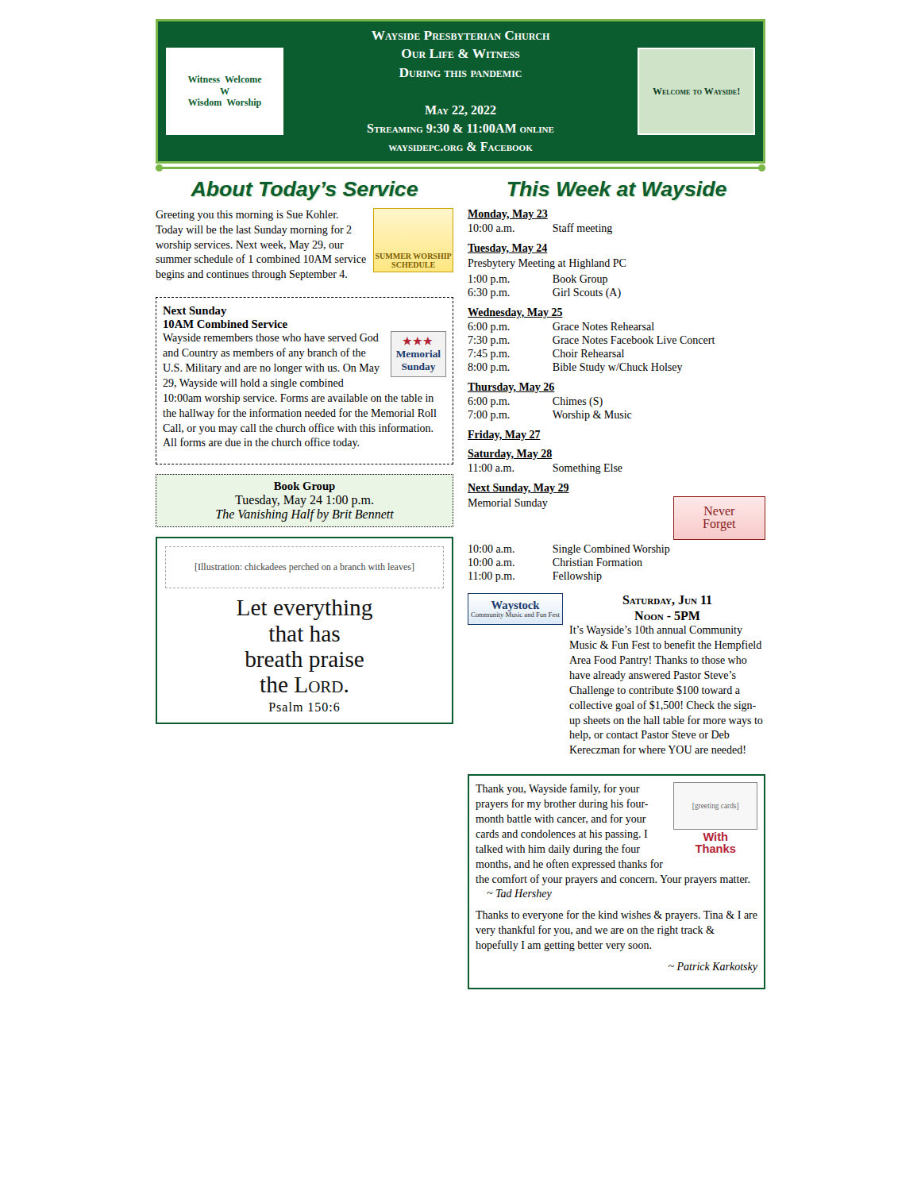Witness Welcome
W
Wisdom Worship
Wayside Presbyterian Church
Our Life & Witness
During this pandemic
May 22, 2022
Streaming 9:30 & 11:00AM online
waysidepc.org & Facebook
Welcome to Wayside!
About Today’s Service
Greeting you this morning is Sue Kohler. Today will be the last Sunday morning for 2 worship services. Next week, May 29, our summer schedule of 1 combined 10AM service begins and continues through September 4.
SUMMER WORSHIP SCHEDULE
Next Sunday
10AM Combined Service
★★★
Memorial
Sunday
Wayside remembers those who have served God and Country as members of any branch of the U.S. Military and are no longer with us. On May 29, Wayside will hold a single combined 10:00am worship service. Forms are available on the table in the hallway for the information needed for the Memorial Roll Call, or you may call the church office with this information. All forms are due in the church office today.
Book Group
Tuesday, May 24 1:00 p.m.
The Vanishing Half by Brit Bennett
[Illustration: chickadees perched on a branch with leaves]
Let everything
that has
breath praise
the Lord.
Psalm 150:6
This Week at Wayside
Monday, May 23
| 10:00 a.m. | Staff meeting |
Tuesday, May 24
Presbytery Meeting at Highland PC
| 1:00 p.m. | Book Group |
| 6:30 p.m. | Girl Scouts (A) |
Wednesday, May 25
| 6:00 p.m. | Grace Notes Rehearsal |
| 7:30 p.m. | Grace Notes Facebook Live Concert |
| 7:45 p.m. | Choir Rehearsal |
| 8:00 p.m. | Bible Study w/Chuck Holsey |
Thursday, May 26
| 6:00 p.m. | Chimes (S) |
| 7:00 p.m. | Worship & Music |
Friday, May 27
Saturday, May 28
| 11:00 a.m. | Something Else |
Next Sunday, May 29
Never
Forget
Memorial Sunday
| 10:00 a.m. | Single Combined Worship |
| 10:00 a.m. | Christian Formation |
| 11:00 p.m. | Fellowship |
WaystockCommunity Music and Fun Fest
Saturday, Jun 11
Noon - 5PM
It’s Wayside’s 10th annual Community Music & Fun Fest to benefit the Hempfield Area Food Pantry! Thanks to those who have already answered Pastor Steve’s Challenge to contribute $100 toward a collective goal of $1,500! Check the sign-up sheets on the hall table for more ways to help, or contact Pastor Steve or Deb Kereczman for where YOU are needed!
[greeting cards]
With
Thanks
Thank you, Wayside family, for your prayers for my brother during his four-month battle with cancer, and for your cards and condolences at his passing. I talked with him daily during the four months, and he often expressed thanks for the comfort of your prayers and concern. Your prayers matter. ~ Tad Hershey
Thanks to everyone for the kind wishes & prayers. Tina & I are very thankful for you, and we are on the right track & hopefully I am getting better very soon.
~ Patrick Karkotsky